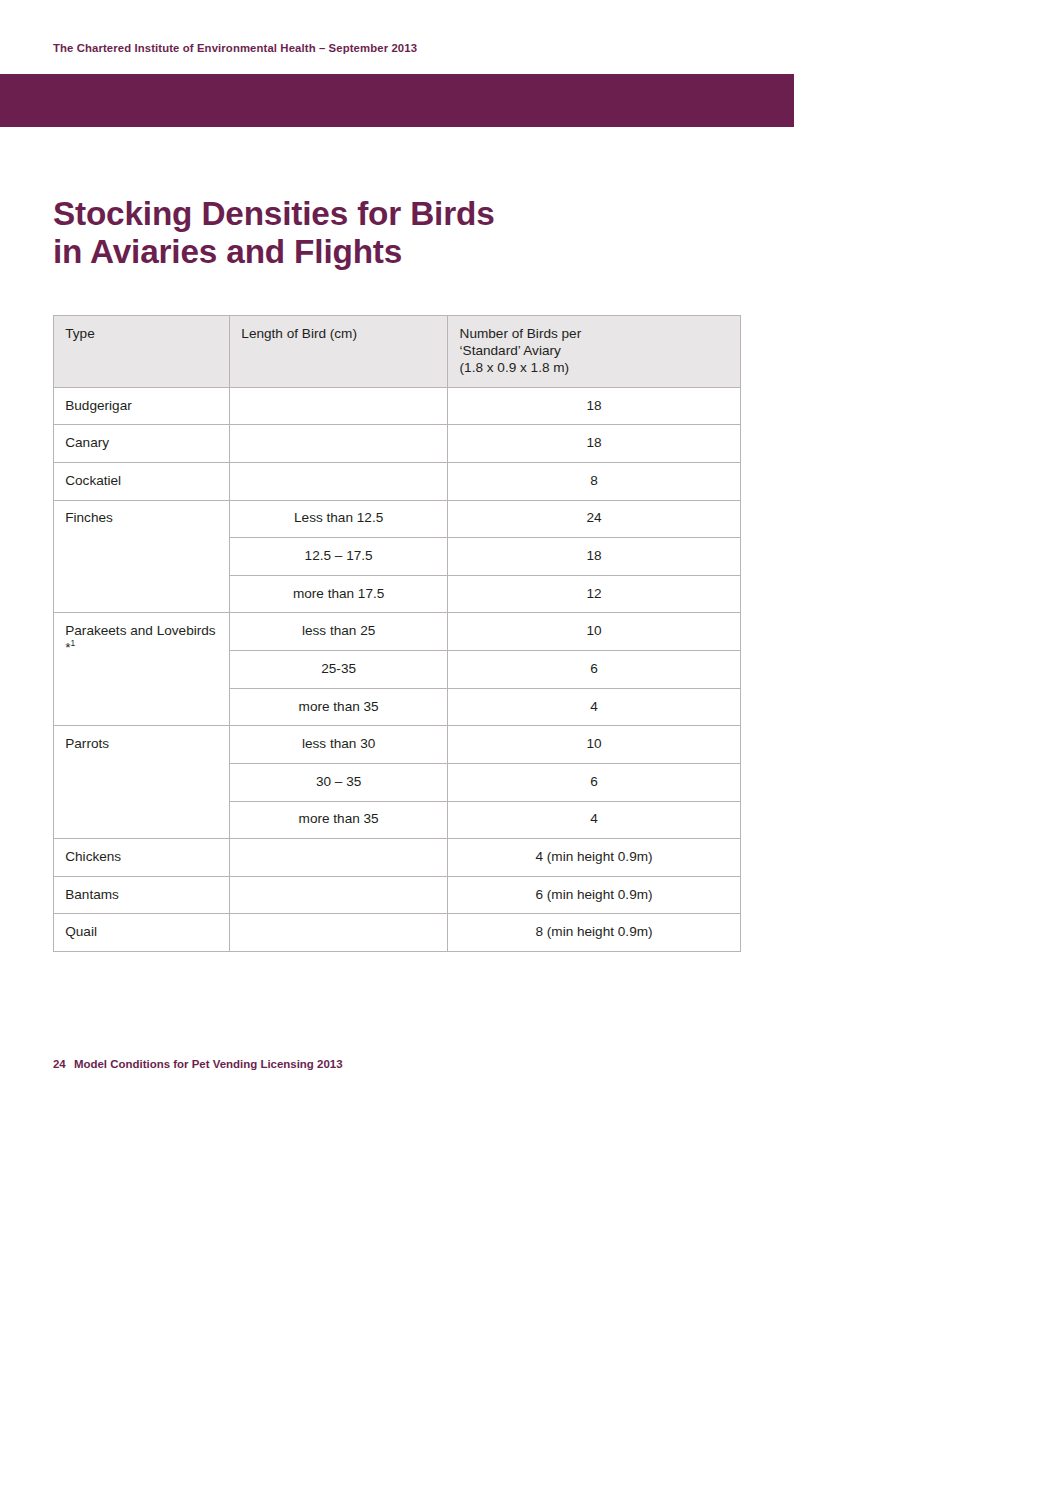The Chartered Institute of Environmental Health – September 2013
Stocking Densities for Birds
in Aviaries and Flights
| Type | Length of Bird (cm) | Number of Birds per ‘Standard’ Aviary (1.8 x 0.9 x 1.8 m) |
| --- | --- | --- |
| Budgerigar | | 18 |
| Canary | | 18 |
| Cockatiel | | 8 |
| Finches | Less than 12.5 | 24 |
| 12.5 – 17.5 | 18 |
| more than 17.5 | 12 |
| Parakeets and Lovebirds * 1 | less than 25 | 10 |
| 25-35 | 6 |
| more than 35 | 4 |
| Parrots | less than 30 | 10 |
| 30 – 35 | 6 |
| more than 35 | 4 |
| Chickens | | 4 (min height 0.9m) |
| Bantams | | 6 (min height 0.9m) |
| Quail | | 8 (min height 0.9m) |
24 Model Conditions for Pet Vending Licensing 2013